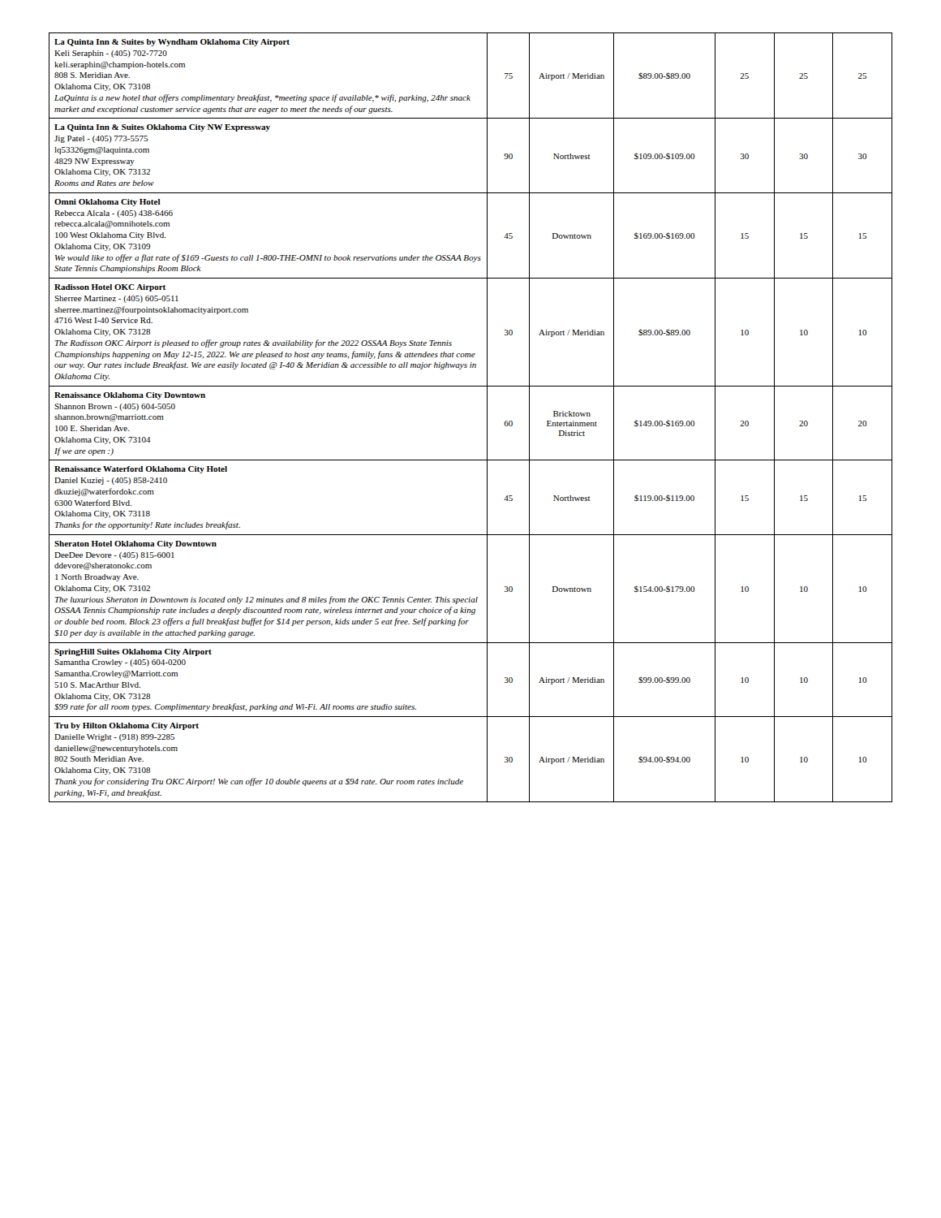| La Quinta Inn & Suites by Wyndham Oklahoma City Airport Keli Seraphin - (405) 702-7720 keli.seraphin@champion-hotels.com 808 S. Meridian Ave. Oklahoma City, OK 73108 LaQuinta is a new hotel that offers complimentary breakfast, *meeting space if available,* wifi, parking, 24hr snack market and exceptional customer service agents that are eager to meet the needs of our guests. | 75 | Airport / Meridian | $89.00-$89.00 | 25 | 25 | 25 |
| La Quinta Inn & Suites Oklahoma City NW Expressway Jig Patel - (405) 773-5575 lq53326gm@laquinta.com 4829 NW Expressway Oklahoma City, OK 73132 Rooms and Rates are below | 90 | Northwest | $109.00-$109.00 | 30 | 30 | 30 |
| Omni Oklahoma City Hotel Rebecca Alcala - (405) 438-6466 rebecca.alcala@omnihotels.com 100 West Oklahoma City Blvd. Oklahoma City, OK 73109 We would like to offer a flat rate of $169 -Guests to call 1-800-THE-OMNI to book reservations under the OSSAA Boys State Tennis Championships Room Block | 45 | Downtown | $169.00-$169.00 | 15 | 15 | 15 |
| Radisson Hotel OKC Airport Sherree Martinez - (405) 605-0511 sherree.martinez@fourpointsoklahomacityairport.com 4716 West I-40 Service Rd. Oklahoma City, OK 73128 The Radisson OKC Airport is pleased to offer group rates & availability for the 2022 OSSAA Boys State Tennis Championships happening on May 12-15, 2022. We are pleased to host any teams, family, fans & attendees that come our way. Our rates include Breakfast. We are easily located @ I-40 & Meridian & accessible to all major highways in Oklahoma City. | 30 | Airport / Meridian | $89.00-$89.00 | 10 | 10 | 10 |
| Renaissance Oklahoma City Downtown Shannon Brown - (405) 604-5050 shannon.brown@marriott.com 100 E. Sheridan Ave. Oklahoma City, OK 73104 If we are open :) | 60 | Bricktown Entertainment District | $149.00-$169.00 | 20 | 20 | 20 |
| Renaissance Waterford Oklahoma City Hotel Daniel Kuziej - (405) 858-2410 dkuziej@waterfordokc.com 6300 Waterford Blvd. Oklahoma City, OK 73118 Thanks for the opportunity! Rate includes breakfast. | 45 | Northwest | $119.00-$119.00 | 15 | 15 | 15 |
| Sheraton Hotel Oklahoma City Downtown DeeDee Devore - (405) 815-6001 ddevore@sheratonokc.com 1 North Broadway Ave. Oklahoma City, OK 73102 The luxurious Sheraton in Downtown is located only 12 minutes and 8 miles from the OKC Tennis Center. This special OSSAA Tennis Championship rate includes a deeply discounted room rate, wireless internet and your choice of a king or double bed room. Block 23 offers a full breakfast buffet for $14 per person, kids under 5 eat free. Self parking for $10 per day is available in the attached parking garage. | 30 | Downtown | $154.00-$179.00 | 10 | 10 | 10 |
| SpringHill Suites Oklahoma City Airport Samantha Crowley - (405) 604-0200 Samantha.Crowley@Marriott.com 510 S. MacArthur Blvd. Oklahoma City, OK 73128 $99 rate for all room types. Complimentary breakfast, parking and Wi-Fi. All rooms are studio suites. | 30 | Airport / Meridian | $99.00-$99.00 | 10 | 10 | 10 |
| Tru by Hilton Oklahoma City Airport Danielle Wright - (918) 899-2285 daniellew@newcenturyhotels.com 802 South Meridian Ave. Oklahoma City, OK 73108 Thank you for considering Tru OKC Airport! We can offer 10 double queens at a $94 rate. Our room rates include parking, Wi-Fi, and breakfast. | 30 | Airport / Meridian | $94.00-$94.00 | 10 | 10 | 10 |